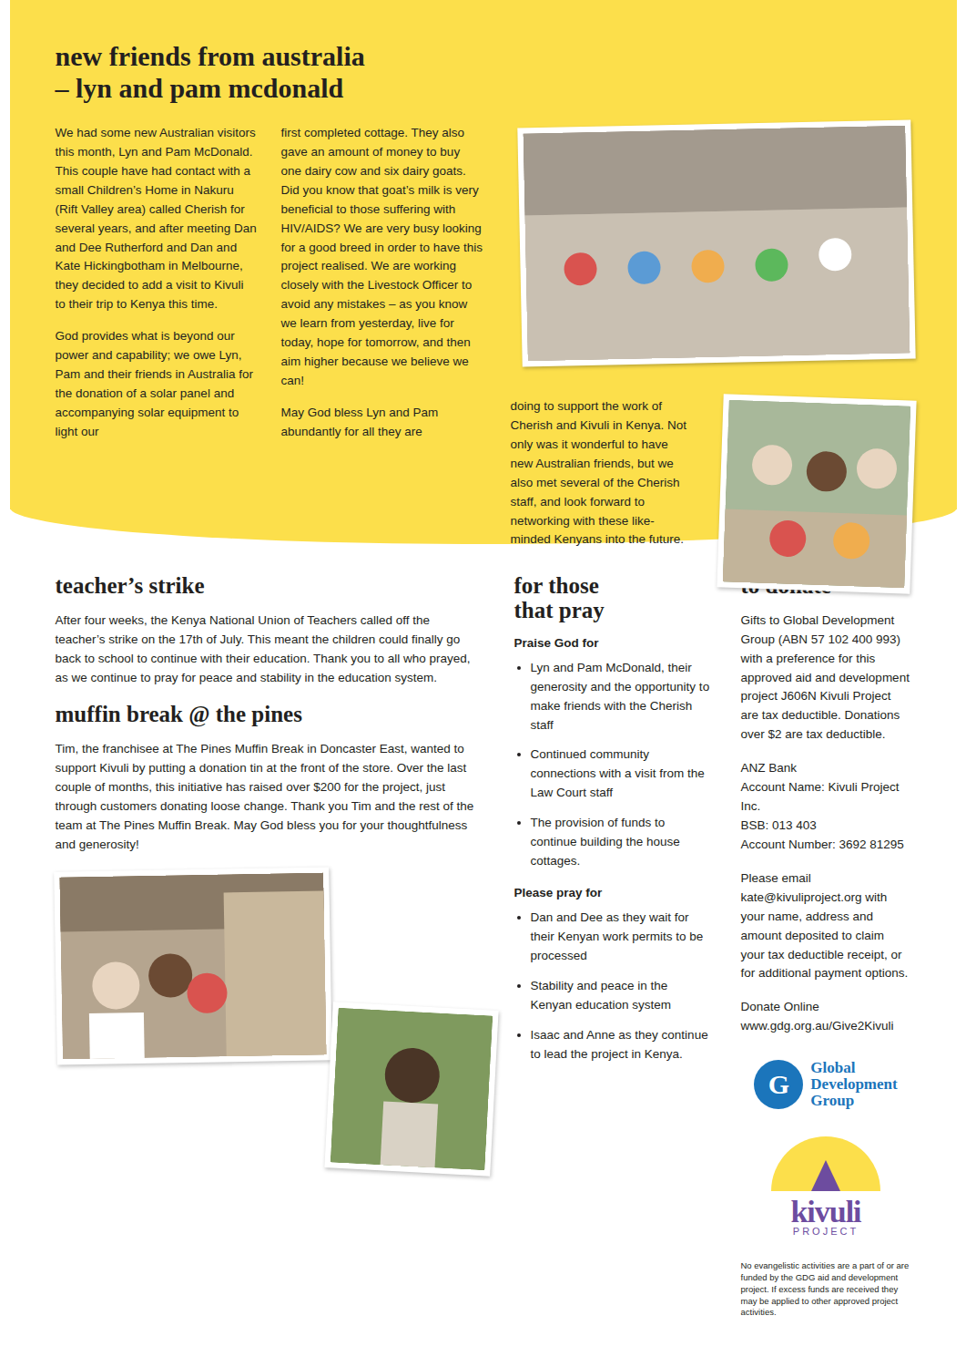new friends from australia
– lyn and pam mcdonald
We had some new Australian visitors this month, Lyn and Pam McDonald. This couple have had contact with a small Children’s Home in Nakuru (Rift Valley area) called Cherish for several years, and after meeting Dan and Dee Rutherford and Dan and Kate Hickingbotham in Melbourne, they decided to add a visit to Kivuli to their trip to Kenya this time.
God provides what is beyond our power and capability; we owe Lyn, Pam and their friends in Australia for the donation of a solar panel and accompanying solar equipment to light our
first completed cottage. They also gave an amount of money to buy one dairy cow and six dairy goats. Did you know that goat’s milk is very beneficial to those suffering with HIV/AIDS? We are very busy looking for a good breed in order to have this project realised. We are working closely with the Livestock Officer to avoid any mistakes – as you know we learn from yesterday, live for today, hope for tomorrow, and then aim higher because we believe we can!
May God bless Lyn and Pam abundantly for all they are
doing to support the work of Cherish and Kivuli in Kenya. Not only was it wonderful to have new Australian friends, but we also met several of the Cherish staff, and look forward to networking with these like-minded Kenyans into the future.
teacher’s strike
After four weeks, the Kenya National Union of Teachers called off the teacher’s strike on the 17th of July. This meant the children could finally go back to school to continue with their education. Thank you to all who prayed, as we continue to pray for peace and stability in the education system.
muffin break @ the pines
Tim, the franchisee at The Pines Muffin Break in Doncaster East, wanted to support Kivuli by putting a donation tin at the front of the store. Over the last couple of months, this initiative has raised over $200 for the project, just through customers donating loose change. Thank you Tim and the rest of the team at The Pines Muffin Break. May God bless you for your thoughtfulness and generosity!
for those
that pray
Praise God for
Lyn and Pam McDonald, their generosity and the opportunity to make friends with the Cherish staff
Continued community connections with a visit from the Law Court staff
The provision of funds to continue building the house cottages.
Please pray for
Dan and Dee as they wait for their Kenyan work permits to be processed
Stability and peace in the Kenyan education system
Isaac and Anne as they continue to lead the project in Kenya.
to donate
Gifts to Global Development Group (ABN 57 102 400 993) with a preference for this approved aid and development project J606N Kivuli Project are tax deductible. Donations over $2 are tax deductible.
ANZ Bank
Account Name: Kivuli Project Inc.
BSB: 013 403
Account Number: 3692 81295
Please email kate@kivuliproject.org with your name, address and amount deposited to claim your tax deductible receipt, or for additional payment options.
Donate Online
www.gdg.org.au/Give2Kivuli
G
Global
Development
Group
kivuli
PROJECT
No evangelistic activities are a part of or are funded by the GDG aid and development project. If excess funds are received they may be applied to other approved project activities.